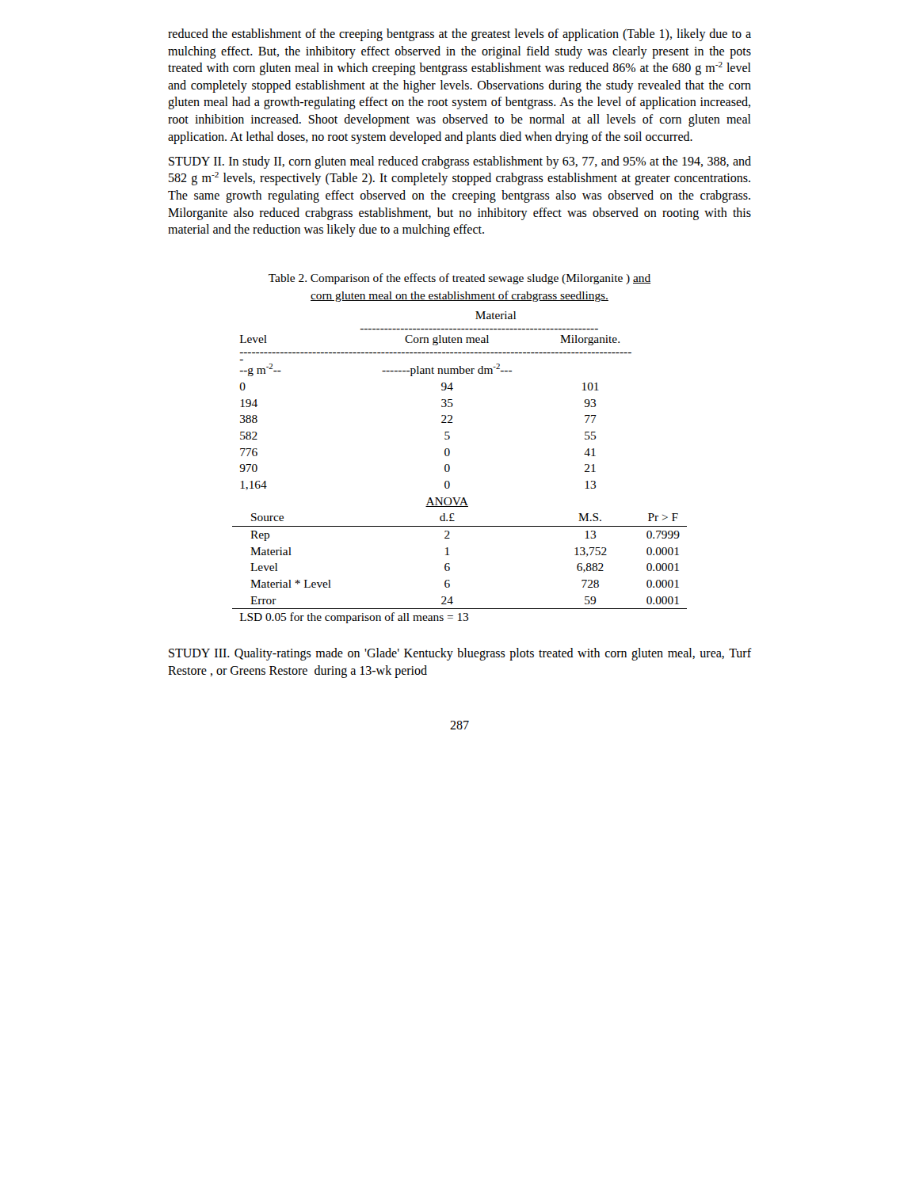reduced the establishment of the creeping bentgrass at the greatest levels of application (Table 1), likely due to a mulching effect. But, the inhibitory effect observed in the original field study was clearly present in the pots treated with corn gluten meal in which creeping bentgrass establishment was reduced 86% at the 680 g m-2 level and completely stopped establishment at the higher levels. Observations during the study revealed that the corn gluten meal had a growth-regulating effect on the root system of bentgrass. As the level of application increased, root inhibition increased. Shoot development was observed to be normal at all levels of corn gluten meal application. At lethal doses, no root system developed and plants died when drying of the soil occurred.
STUDY II. In study II, corn gluten meal reduced crabgrass establishment by 63, 77, and 95% at the 194, 388, and 582 g m-2 levels, respectively (Table 2). It completely stopped crabgrass establishment at greater concentrations. The same growth regulating effect observed on the creeping bentgrass also was observed on the crabgrass. Milorganite also reduced crabgrass establishment, but no inhibitory effect was observed on rooting with this material and the reduction was likely due to a mulching effect.
Table 2. Comparison of the effects of treated sewage sludge (Milorganite ) and corn gluten meal on the establishment of crabgrass seedlings.
| | Material |
| | ----------------------------------------------------------- |
| Level | Corn gluten meal | Milorganite. |
| ------------------------------------------------------------------------------------------------- |
| - |
| --g m -2 -- | -------plant number dm -2 --- | |
| 0 | 94 | 101 |
| 194 | 35 | 93 |
| 388 | 22 | 77 |
| 582 | 5 | 55 |
| 776 | 0 | 41 |
| 970 | 0 | 21 |
| 1,164 | 0 | 13 |
| | ANOVA | |
| Source | d.£ | M.S. | Pr > F |
| Rep | 2 | 13 | 0.7999 |
| Material | 1 | 13,752 | 0.0001 |
| Level | 6 | 6,882 | 0.0001 |
| Material * Level | 6 | 728 | 0.0001 |
| Error | 24 | 59 | 0.0001 |
| LSD 0.05 for the comparison of all means = 13 |
STUDY III. Quality-ratings made on 'Glade' Kentucky bluegrass plots treated with corn gluten meal, urea, Turf Restore , or Greens Restore during a 13-wk period
287